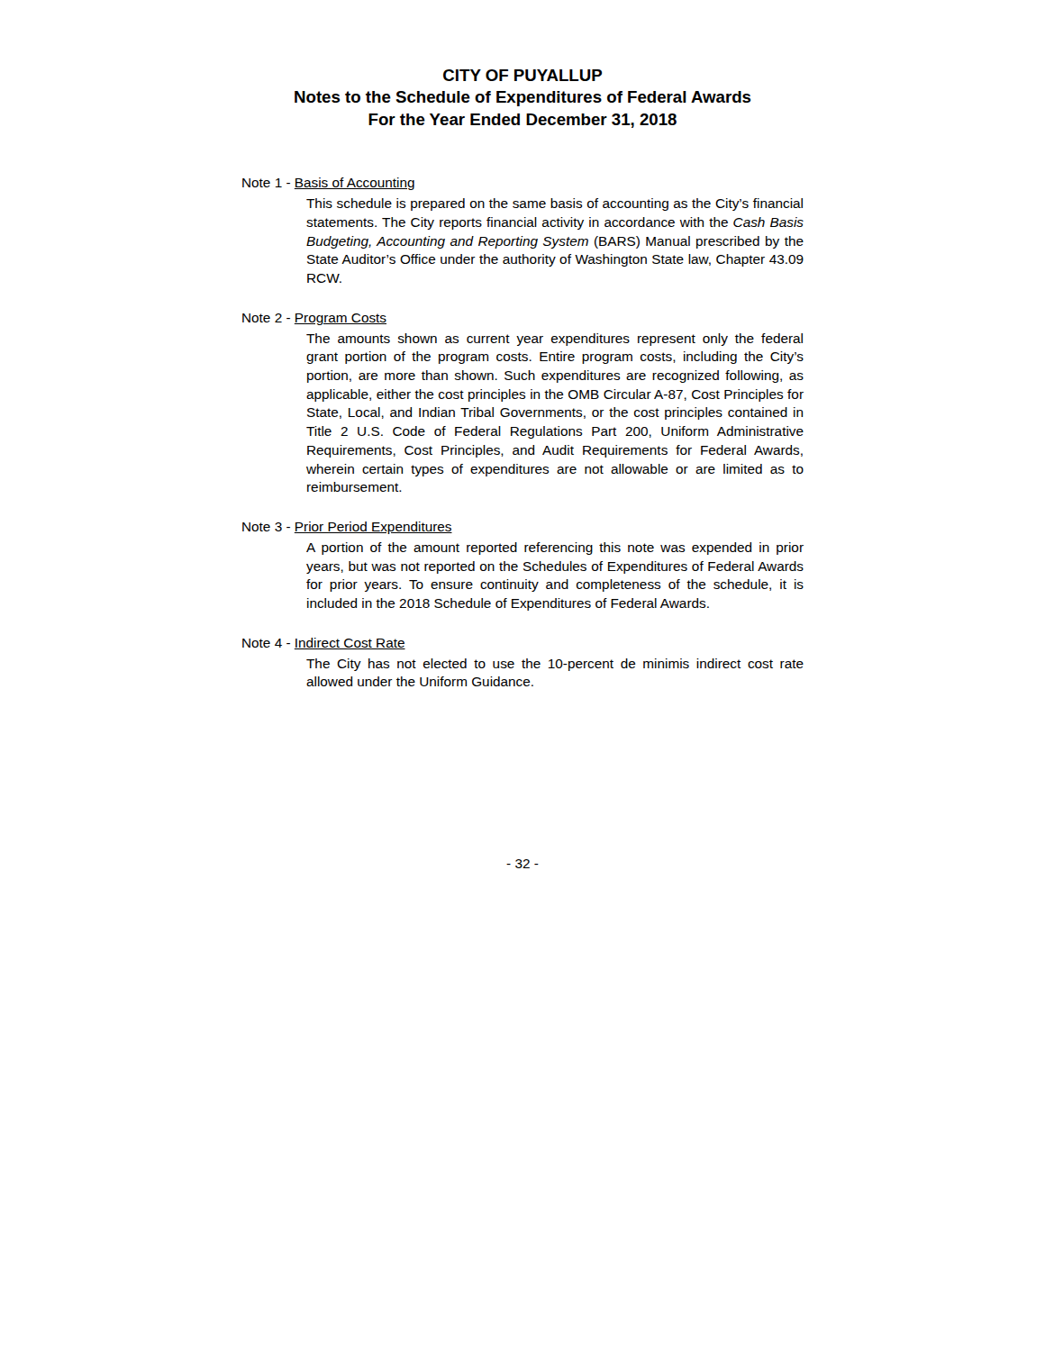CITY OF PUYALLUP Notes to the Schedule of Expenditures of Federal Awards For the Year Ended December 31, 2018
Note 1 - Basis of Accounting
This schedule is prepared on the same basis of accounting as the City’s financial statements. The City reports financial activity in accordance with the Cash Basis Budgeting, Accounting and Reporting System (BARS) Manual prescribed by the State Auditor’s Office under the authority of Washington State law, Chapter 43.09 RCW.
Note 2 - Program Costs
The amounts shown as current year expenditures represent only the federal grant portion of the program costs. Entire program costs, including the City’s portion, are more than shown. Such expenditures are recognized following, as applicable, either the cost principles in the OMB Circular A-87, Cost Principles for State, Local, and Indian Tribal Governments, or the cost principles contained in Title 2 U.S. Code of Federal Regulations Part 200, Uniform Administrative Requirements, Cost Principles, and Audit Requirements for Federal Awards, wherein certain types of expenditures are not allowable or are limited as to reimbursement.
Note 3 - Prior Period Expenditures
A portion of the amount reported referencing this note was expended in prior years, but was not reported on the Schedules of Expenditures of Federal Awards for prior years. To ensure continuity and completeness of the schedule, it is included in the 2018 Schedule of Expenditures of Federal Awards.
Note 4 - Indirect Cost Rate
The City has not elected to use the 10-percent de minimis indirect cost rate allowed under the Uniform Guidance.
- 32 -